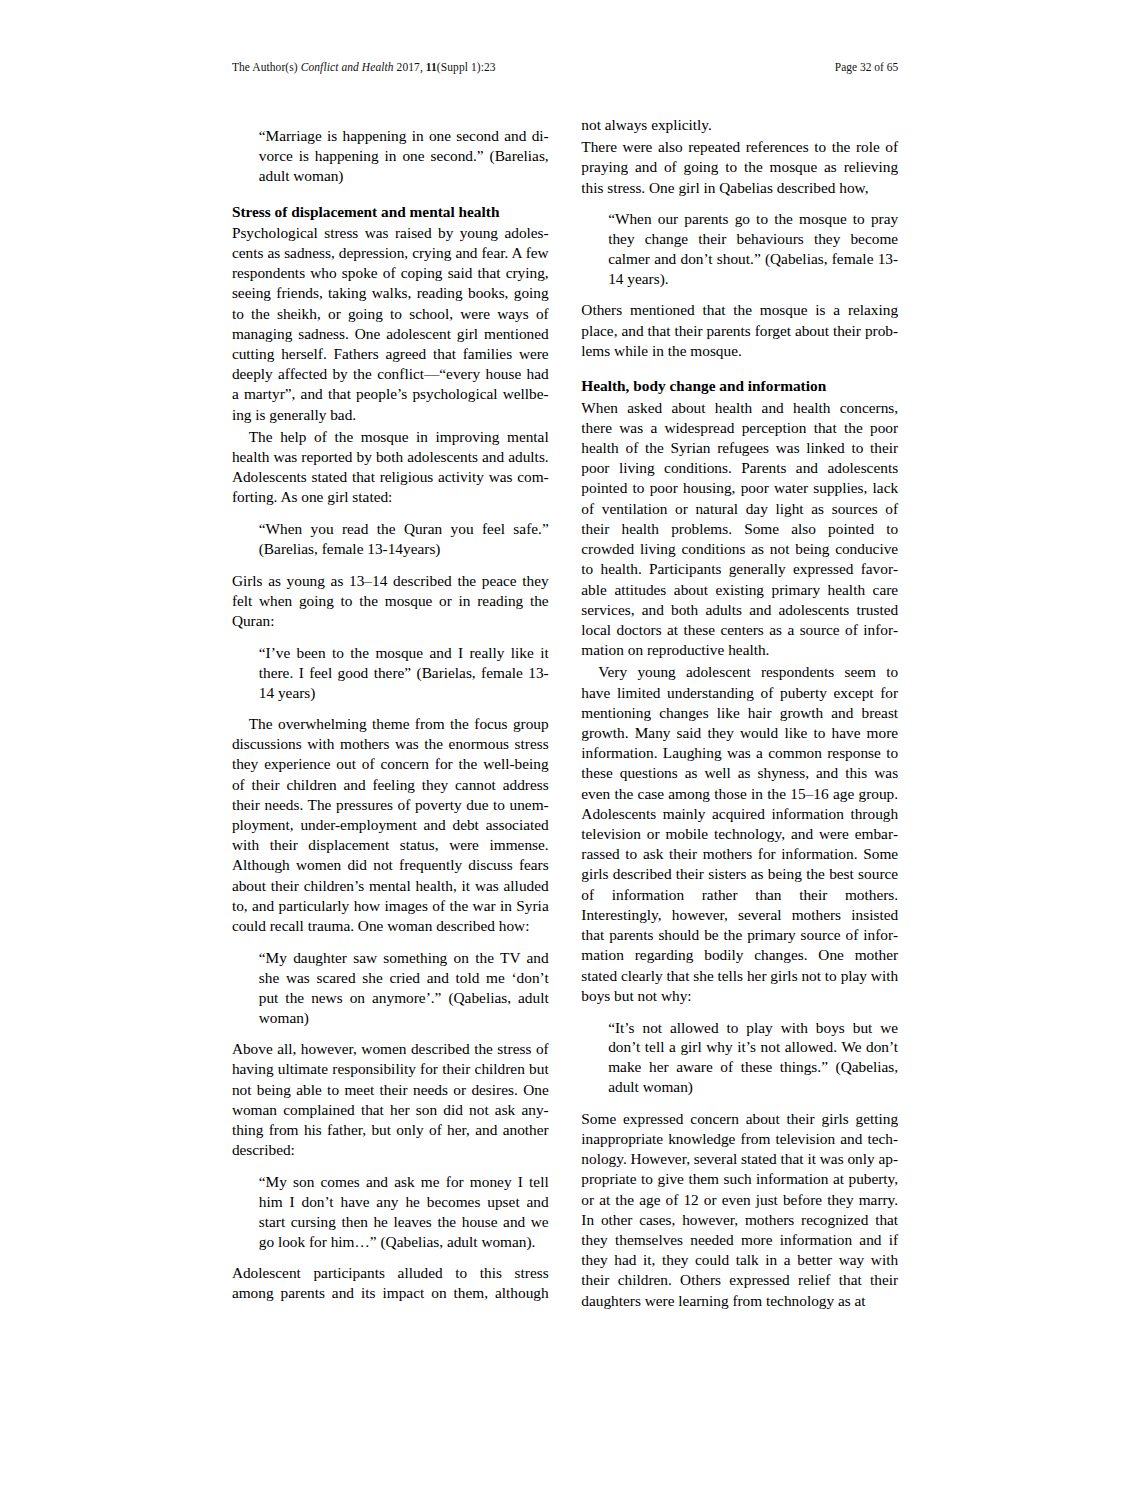The Author(s) Conflict and Health 2017, 11(Suppl 1):23
Page 32 of 65
“Marriage is happening in one second and divorce is happening in one second.” (Barelias, adult woman)
Stress of displacement and mental health
Psychological stress was raised by young adolescents as sadness, depression, crying and fear. A few respondents who spoke of coping said that crying, seeing friends, taking walks, reading books, going to the sheikh, or going to school, were ways of managing sadness. One adolescent girl mentioned cutting herself. Fathers agreed that families were deeply affected by the conflict—“every house had a martyr”, and that people’s psychological wellbeing is generally bad.
The help of the mosque in improving mental health was reported by both adolescents and adults. Adolescents stated that religious activity was comforting. As one girl stated:
“When you read the Quran you feel safe.” (Barelias, female 13-14years)
Girls as young as 13–14 described the peace they felt when going to the mosque or in reading the Quran:
“I’ve been to the mosque and I really like it there. I feel good there” (Barielas, female 13-14 years)
The overwhelming theme from the focus group discussions with mothers was the enormous stress they experience out of concern for the well-being of their children and feeling they cannot address their needs. The pressures of poverty due to unemployment, under-employment and debt associated with their displacement status, were immense. Although women did not frequently discuss fears about their children’s mental health, it was alluded to, and particularly how images of the war in Syria could recall trauma. One woman described how:
“My daughter saw something on the TV and she was scared she cried and told me ‘don’t put the news on anymore’.” (Qabelias, adult woman)
Above all, however, women described the stress of having ultimate responsibility for their children but not being able to meet their needs or desires. One woman complained that her son did not ask anything from his father, but only of her, and another described:
“My son comes and ask me for money I tell him I don’t have any he becomes upset and start cursing then he leaves the house and we go look for him…” (Qabelias, adult woman).
Adolescent participants alluded to this stress among parents and its impact on them, although not always explicitly.
There were also repeated references to the role of praying and of going to the mosque as relieving this stress. One girl in Qabelias described how,
“When our parents go to the mosque to pray they change their behaviours they become calmer and don’t shout.” (Qabelias, female 13-14 years).
Others mentioned that the mosque is a relaxing place, and that their parents forget about their problems while in the mosque.
Health, body change and information
When asked about health and health concerns, there was a widespread perception that the poor health of the Syrian refugees was linked to their poor living conditions. Parents and adolescents pointed to poor housing, poor water supplies, lack of ventilation or natural day light as sources of their health problems. Some also pointed to crowded living conditions as not being conducive to health. Participants generally expressed favorable attitudes about existing primary health care services, and both adults and adolescents trusted local doctors at these centers as a source of information on reproductive health.
Very young adolescent respondents seem to have limited understanding of puberty except for mentioning changes like hair growth and breast growth. Many said they would like to have more information. Laughing was a common response to these questions as well as shyness, and this was even the case among those in the 15–16 age group. Adolescents mainly acquired information through television or mobile technology, and were embarrassed to ask their mothers for information. Some girls described their sisters as being the best source of information rather than their mothers. Interestingly, however, several mothers insisted that parents should be the primary source of information regarding bodily changes. One mother stated clearly that she tells her girls not to play with boys but not why:
“It’s not allowed to play with boys but we don’t tell a girl why it’s not allowed. We don’t make her aware of these things.” (Qabelias, adult woman)
Some expressed concern about their girls getting inappropriate knowledge from television and technology. However, several stated that it was only appropriate to give them such information at puberty, or at the age of 12 or even just before they marry. In other cases, however, mothers recognized that they themselves needed more information and if they had it, they could talk in a better way with their children. Others expressed relief that their daughters were learning from technology as at